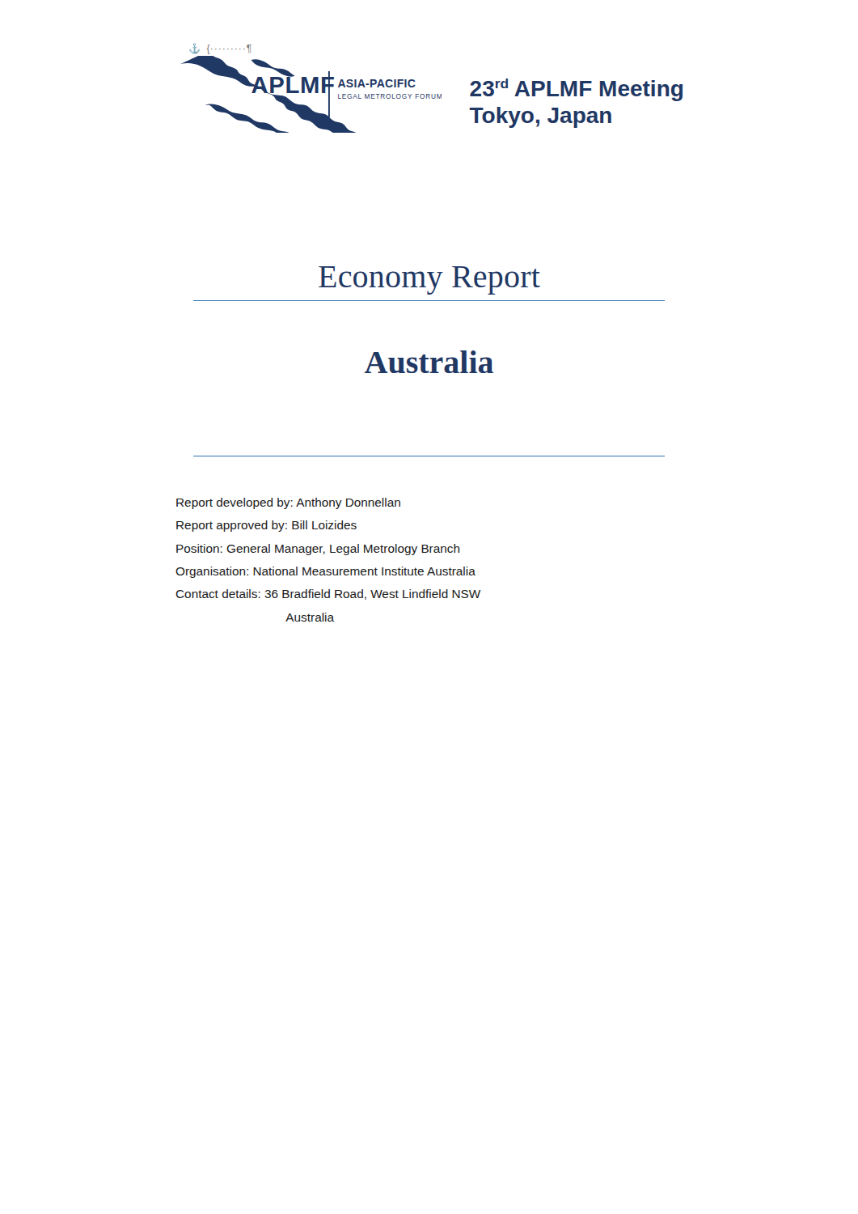⚓ {·········¶
23rd APLMF Meeting
Tokyo, Japan
Economy Report
Australia
Report developed by: Anthony Donnellan
Report approved by: Bill Loizides
Position: General Manager, Legal Metrology Branch
Organisation: National Measurement Institute Australia
Contact details: 36 Bradfield Road, West Lindfield NSW
Australia